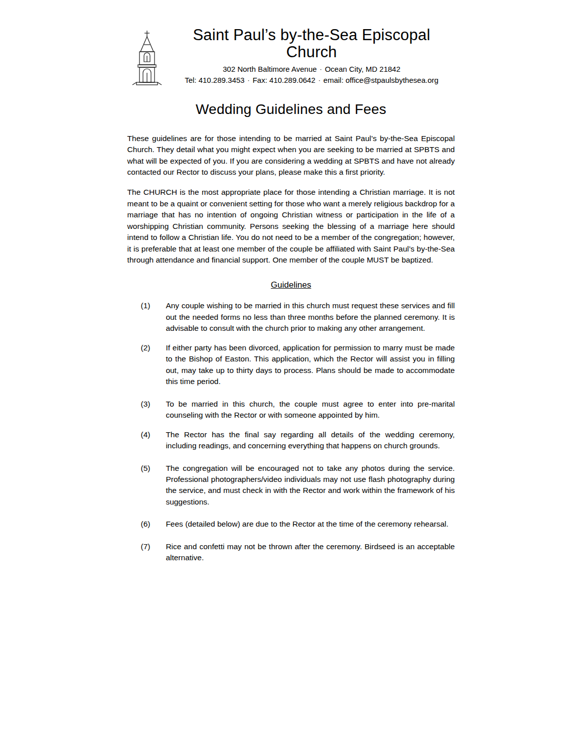Saint Paul’s by-the-Sea Episcopal Church
302 North Baltimore Avenue·Ocean City, MD 21842
Tel: 410.289.3453·Fax: 410.289.0642·email: office@stpaulsbythesea.org
Wedding Guidelines and Fees
These guidelines are for those intending to be married at Saint Paul’s by-the-Sea Episcopal Church. They detail what you might expect when you are seeking to be married at SPBTS and what will be expected of you. If you are considering a wedding at SPBTS and have not already contacted our Rector to discuss your plans, please make this a first priority.
The CHURCH is the most appropriate place for those intending a Christian marriage. It is not meant to be a quaint or convenient setting for those who want a merely religious backdrop for a marriage that has no intention of ongoing Christian witness or participation in the life of a worshipping Christian community. Persons seeking the blessing of a marriage here should intend to follow a Christian life. You do not need to be a member of the congregation; however, it is preferable that at least one member of the couple be affiliated with Saint Paul’s by-the-Sea through attendance and financial support. One member of the couple MUST be baptized.
Guidelines
(1) Any couple wishing to be married in this church must request these services and fill out the needed forms no less than three months before the planned ceremony. It is advisable to consult with the church prior to making any other arrangement.
(2) If either party has been divorced, application for permission to marry must be made to the Bishop of Easton. This application, which the Rector will assist you in filling out, may take up to thirty days to process. Plans should be made to accommodate this time period.
(3) To be married in this church, the couple must agree to enter into pre-marital counseling with the Rector or with someone appointed by him.
(4) The Rector has the final say regarding all details of the wedding ceremony, including readings, and concerning everything that happens on church grounds.
(5) The congregation will be encouraged not to take any photos during the service. Professional photographers/video individuals may not use flash photography during the service, and must check in with the Rector and work within the framework of his suggestions.
(6) Fees (detailed below) are due to the Rector at the time of the ceremony rehearsal.
(7) Rice and confetti may not be thrown after the ceremony. Birdseed is an acceptable alternative.